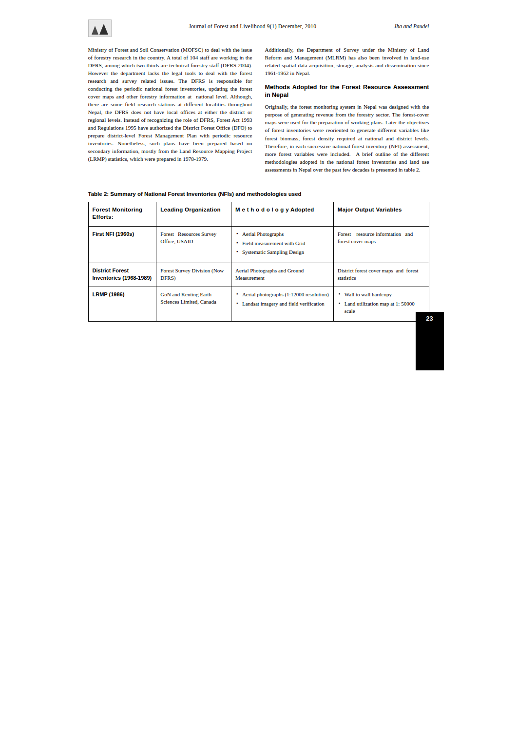Journal of Forest and Livelihood 9(1) December, 2010
Jha and Paudel
Ministry of Forest and Soil Conservation (MOFSC) to deal with the issue of forestry research in the country. A total of 104 staff are working in the DFRS, among which two-thirds are technical forestry staff (DFRS 2004). However the department lacks the legal tools to deal with the forest research and survey related issues. The DFRS is responsible for conducting the periodic national forest inventories, updating the forest cover maps and other forestry information at national level. Although, there are some field research stations at different localities throughout Nepal, the DFRS does not have local offices at either the district or regional levels. Instead of recognizing the role of DFRS, Forest Act 1993 and Regulations 1995 have authorized the District Forest Office (DFO) to prepare district-level Forest Management Plan with periodic resource inventories. Nonetheless, such plans have been prepared based on secondary information, mostly from the Land Resource Mapping Project (LRMP) statistics, which were prepared in 1978-1979.
Additionally, the Department of Survey under the Ministry of Land Reform and Management (MLRM) has also been involved in land-use related spatial data acquisition, storage, analysis and dissemination since 1961-1962 in Nepal.
Methods Adopted for the Forest Resource Assessment in Nepal
Originally, the forest monitoring system in Nepal was designed with the purpose of generating revenue from the forestry sector. The forest-cover maps were used for the preparation of working plans. Later the objectives of forest inventories were reoriented to generate different variables like forest biomass, forest density required at national and district levels. Therefore, in each successive national forest inventory (NFI) assessment, more forest variables were included. A brief outline of the different methodologies adopted in the national forest inventories and land use assessments in Nepal over the past few decades is presented in table 2.
Table 2: Summary of National Forest Inventories (NFIs) and methodologies used
| Forest Monitoring Efforts: | Leading Organization | M e t h o d o l o g y Adopted | Major Output Variables |
| --- | --- | --- | --- |
| First NFI (1960s) | Forest Resources Survey Office, USAID | Aerial Photographs Field measurement with Grid Systematic Sampling Design | Forest resource information and forest cover maps |
| District Forest Inventories (1968-1989) | Forest Survey Division (Now DFRS) | Aerial Photographs and Ground Measurement | District forest cover maps and forest statistics |
| LRMP (1986) | GoN and Kenting Earth Sciences Limited, Canada | Aerial photographs (1:12000 resolution) Landsat imagery and field verification | Wall to wall hardcopy Land utilization map at 1: 50000 scale |
23